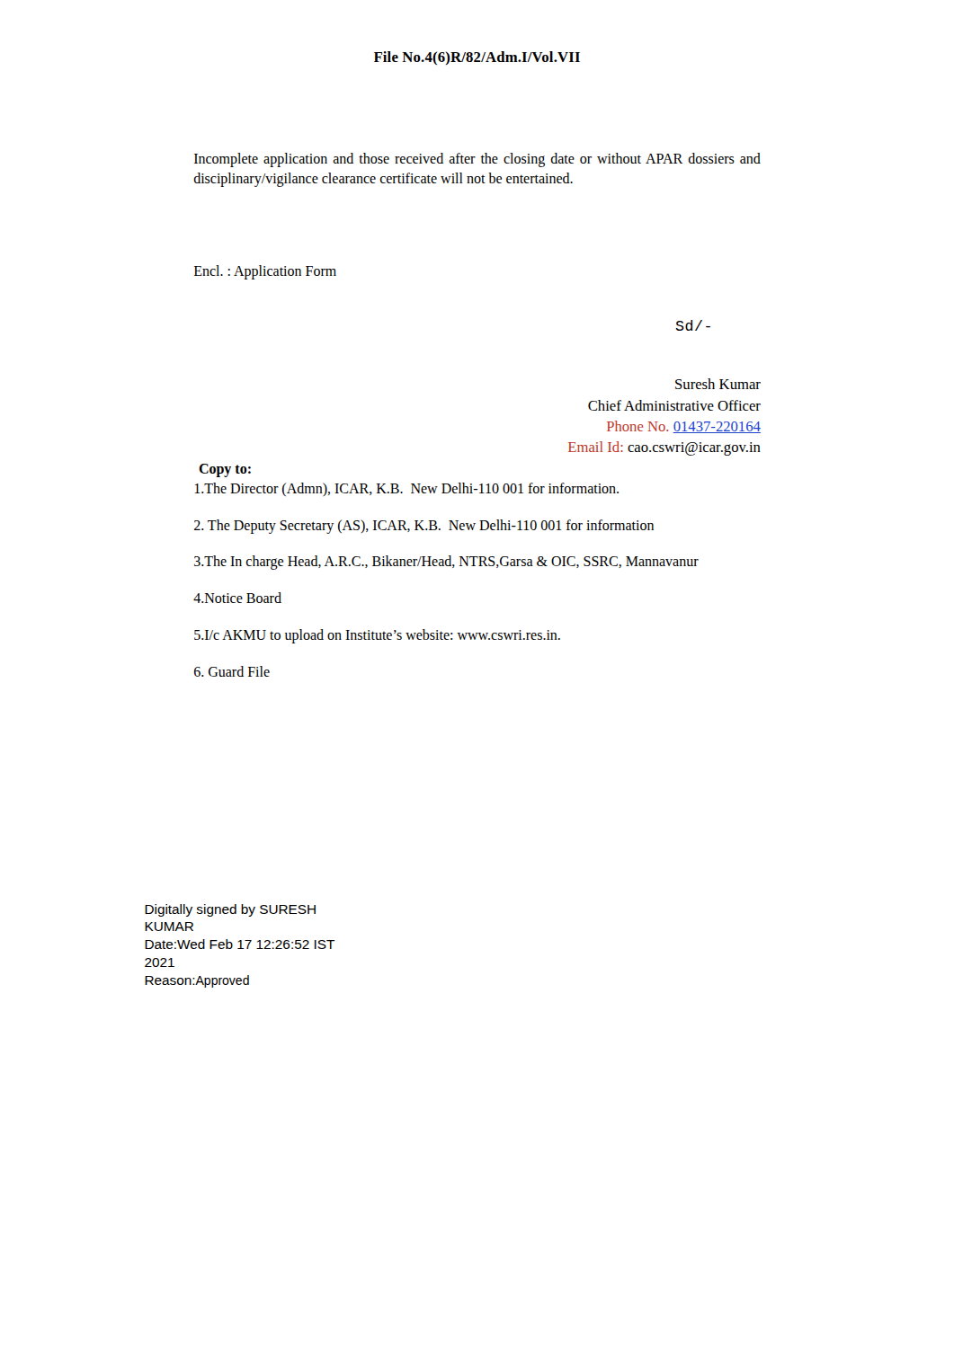File No.4(6)R/82/Adm.I/Vol.VII
Incomplete application and those received after the closing date or without APAR dossiers and disciplinary/vigilance clearance certificate will not be entertained.
Encl. : Application Form
Sd/-
Suresh Kumar
Chief Administrative Officer
Phone No. 01437-220164
Email Id: cao.cswri@icar.gov.in
Copy to:
1.The Director (Admn), ICAR, K.B. New Delhi-110 001 for information.
2. The Deputy Secretary (AS), ICAR, K.B. New Delhi-110 001 for information
3.The In charge Head, A.R.C., Bikaner/Head, NTRS,Garsa & OIC, SSRC, Mannavanur
4.Notice Board
5.I/c AKMU to upload on Institute’s website: www.cswri.res.in.
6. Guard File
Digitally signed by SURESH KUMAR
Date:Wed Feb 17 12:26:52 IST 2021
Reason: Approved